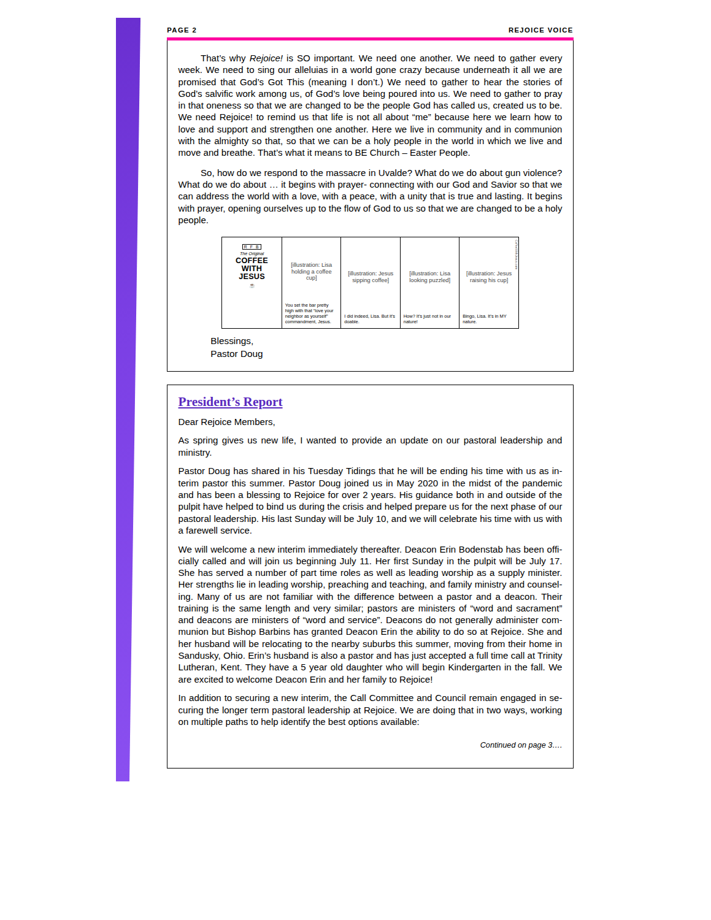PAGE 2
REJOICE VOICE
That’s why Rejoice! is SO important. We need one another. We need to gather every week. We need to sing our alleluias in a world gone crazy because underneath it all we are promised that God’s Got This (meaning I don’t.) We need to gather to hear the stories of God’s salvific work among us, of God’s love being poured into us. We need to gather to pray in that oneness so that we are changed to be the people God has called us, created us to be. We need Rejoice! to remind us that life is not all about “me” because here we learn how to love and support and strengthen one another. Here we live in community and in communion with the almighty so that, so that we can be a holy people in the world in which we live and move and breathe. That’s what it means to BE Church – Easter People.
So, how do we respond to the massacre in Uvalde? What do we do about gun violence? What do we do about … it begins with prayer- connecting with our God and Savior so that we can address the world with a love, with a peace, with a unity that is true and lasting. It begins with prayer, opening ourselves up to the flow of God to us so that we are changed to be a holy people.
R F B
The Original
COFFEE
WITH
JESUS
☕
[illustration: Lisa holding a coffee cup]
You set the bar pretty high with that “love your neighbor as yourself” commandment, Jesus.
[illustration: Jesus sipping coffee]
I did indeed, Lisa. But it’s doable.
[illustration: Lisa looking puzzled]
How? It’s just not in our nature!
CoffeeWithJesus.com
[illustration: Jesus raising his cup]
Bingo, Lisa. It’s in MY nature.
Blessings,
Pastor Doug
President’s Report
Dear Rejoice Members,
As spring gives us new life, I wanted to provide an update on our pastoral leadership and ministry.
Pastor Doug has shared in his Tuesday Tidings that he will be ending his time with us as interim pastor this summer. Pastor Doug joined us in May 2020 in the midst of the pandemic and has been a blessing to Rejoice for over 2 years. His guidance both in and outside of the pulpit have helped to bind us during the crisis and helped prepare us for the next phase of our pastoral leadership. His last Sunday will be July 10, and we will celebrate his time with us with a farewell service.
We will welcome a new interim immediately thereafter. Deacon Erin Bodenstab has been officially called and will join us beginning July 11. Her first Sunday in the pulpit will be July 17. She has served a number of part time roles as well as leading worship as a supply minister. Her strengths lie in leading worship, preaching and teaching, and family ministry and counseling. Many of us are not familiar with the difference between a pastor and a deacon. Their training is the same length and very similar; pastors are ministers of “word and sacrament” and deacons are ministers of “word and service”. Deacons do not generally administer communion but Bishop Barbins has granted Deacon Erin the ability to do so at Rejoice. She and her husband will be relocating to the nearby suburbs this summer, moving from their home in Sandusky, Ohio. Erin’s husband is also a pastor and has just accepted a full time call at Trinity Lutheran, Kent. They have a 5 year old daughter who will begin Kindergarten in the fall. We are excited to welcome Deacon Erin and her family to Rejoice!
In addition to securing a new interim, the Call Committee and Council remain engaged in securing the longer term pastoral leadership at Rejoice. We are doing that in two ways, working on multiple paths to help identify the best options available:
Continued on page 3….